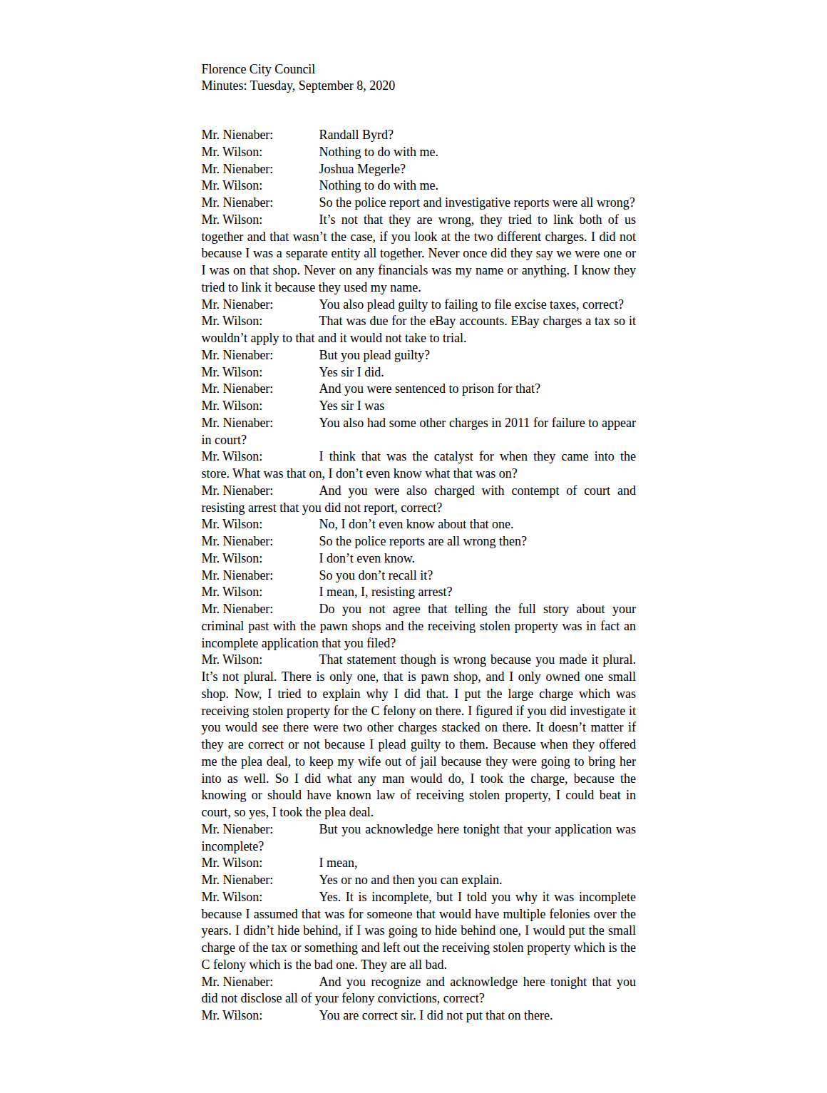Florence City Council
Minutes: Tuesday, September 8, 2020
Mr. Nienaber: Randall Byrd?
Mr. Wilson: Nothing to do with me.
Mr. Nienaber: Joshua Megerle?
Mr. Wilson: Nothing to do with me.
Mr. Nienaber: So the police report and investigative reports were all wrong?
Mr. Wilson: It’s not that they are wrong, they tried to link both of us together and that wasn’t the case, if you look at the two different charges. I did not because I was a separate entity all together. Never once did they say we were one or I was on that shop. Never on any financials was my name or anything. I know they tried to link it because they used my name.
Mr. Nienaber: You also plead guilty to failing to file excise taxes, correct?
Mr. Wilson: That was due for the eBay accounts. EBay charges a tax so it wouldn’t apply to that and it would not take to trial.
Mr. Nienaber: But you plead guilty?
Mr. Wilson: Yes sir I did.
Mr. Nienaber: And you were sentenced to prison for that?
Mr. Wilson: Yes sir I was
Mr. Nienaber: You also had some other charges in 2011 for failure to appear in court?
Mr. Wilson: I think that was the catalyst for when they came into the store. What was that on, I don’t even know what that was on?
Mr. Nienaber: And you were also charged with contempt of court and resisting arrest that you did not report, correct?
Mr. Wilson: No, I don’t even know about that one.
Mr. Nienaber: So the police reports are all wrong then?
Mr. Wilson: I don’t even know.
Mr. Nienaber: So you don’t recall it?
Mr. Wilson: I mean, I, resisting arrest?
Mr. Nienaber: Do you not agree that telling the full story about your criminal past with the pawn shops and the receiving stolen property was in fact an incomplete application that you filed?
Mr. Wilson: That statement though is wrong because you made it plural. It’s not plural. There is only one, that is pawn shop, and I only owned one small shop. Now, I tried to explain why I did that. I put the large charge which was receiving stolen property for the C felony on there. I figured if you did investigate it you would see there were two other charges stacked on there. It doesn’t matter if they are correct or not because I plead guilty to them. Because when they offered me the plea deal, to keep my wife out of jail because they were going to bring her into as well. So I did what any man would do, I took the charge, because the knowing or should have known law of receiving stolen property, I could beat in court, so yes, I took the plea deal.
Mr. Nienaber: But you acknowledge here tonight that your application was incomplete?
Mr. Wilson: I mean,
Mr. Nienaber: Yes or no and then you can explain.
Mr. Wilson: Yes. It is incomplete, but I told you why it was incomplete because I assumed that was for someone that would have multiple felonies over the years. I didn’t hide behind, if I was going to hide behind one, I would put the small charge of the tax or something and left out the receiving stolen property which is the C felony which is the bad one. They are all bad.
Mr. Nienaber: And you recognize and acknowledge here tonight that you did not disclose all of your felony convictions, correct?
Mr. Wilson: You are correct sir. I did not put that on there.